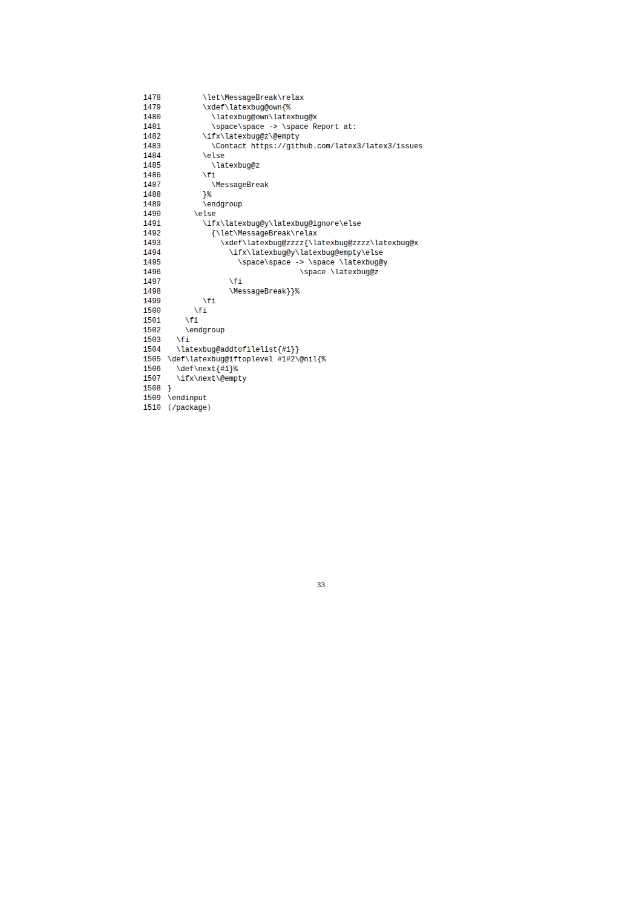1478        \let\MessageBreak\relax
1479        \xdef\latexbug@own{%
1480          \latexbug@own\latexbug@x
1481          \space\space -> \space Report at:
1482        \ifx\latexbug@z\@empty
1483          \Contact https://github.com/latex3/latex3/issues
1484        \else
1485          \latexbug@z
1486        \fi
1487          \MessageBreak
1488        }%
1489        \endgroup
1490      \else
1491        \ifx\latexbug@y\latexbug@ignore\else
1492          {\let\MessageBreak\relax
1493            \xdef\latexbug@zzzz{\latexbug@zzzz\latexbug@x
1494              \ifx\latexbug@y\latexbug@empty\else
1495                \space\space -> \space \latexbug@y
1496                              \space \latexbug@z
1497              \fi
1498              \MessageBreak}}%
1499        \fi
1500      \fi
1501    \fi
1502    \endgroup
1503  \fi
1504  \latexbug@addtofilelist{#1}}
1505\def\latexbug@iftoplevel #1#2\@nil{%
1506  \def\next{#1}%
1507  \ifx\next\@empty
1508}
1509\endinput
1510⟨/package⟩
33